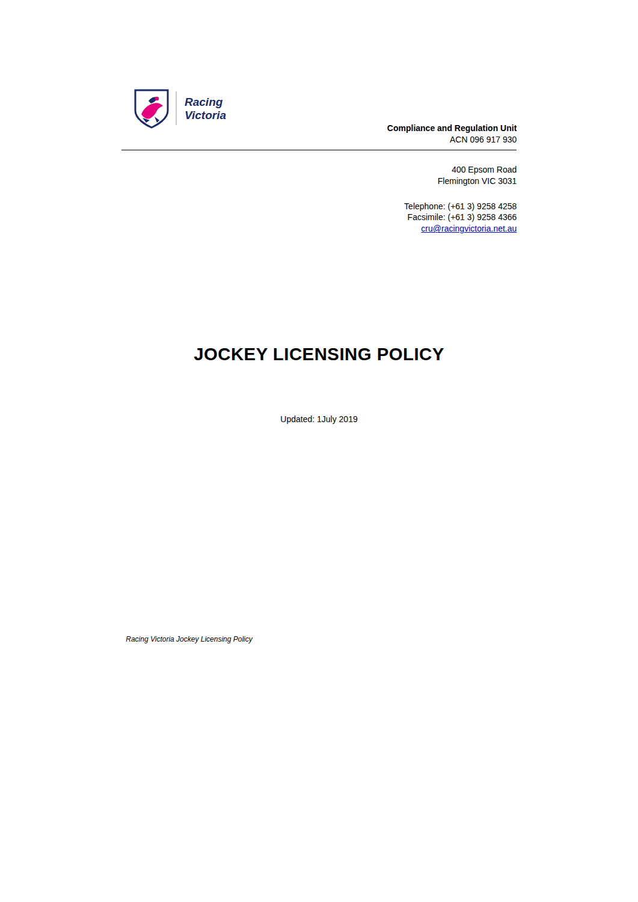Racing Victoria
Compliance and Regulation Unit
ACN 096 917 930
400 Epsom Road
Flemington VIC 3031
Telephone: (+61 3) 9258 4258
Facsimile: (+61 3) 9258 4366
cru@racingvictoria.net.au
JOCKEY LICENSING POLICY
Updated: 1July 2019
Racing Victoria Jockey Licensing Policy